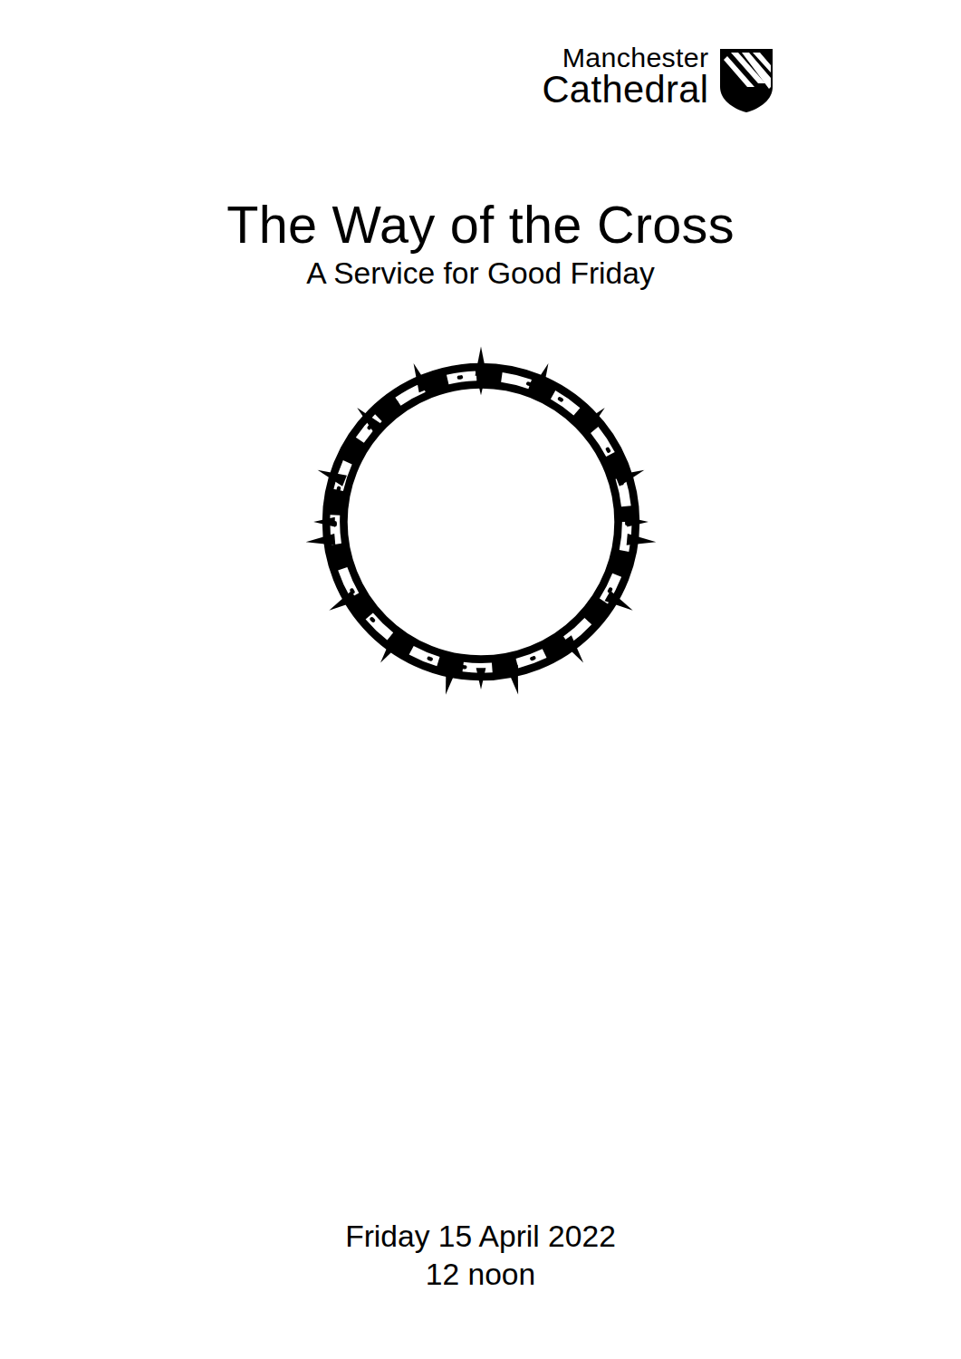Manchester
Cathedral
The Way of the Cross
A Service for Good Friday
Friday 15 April 2022
12 noon